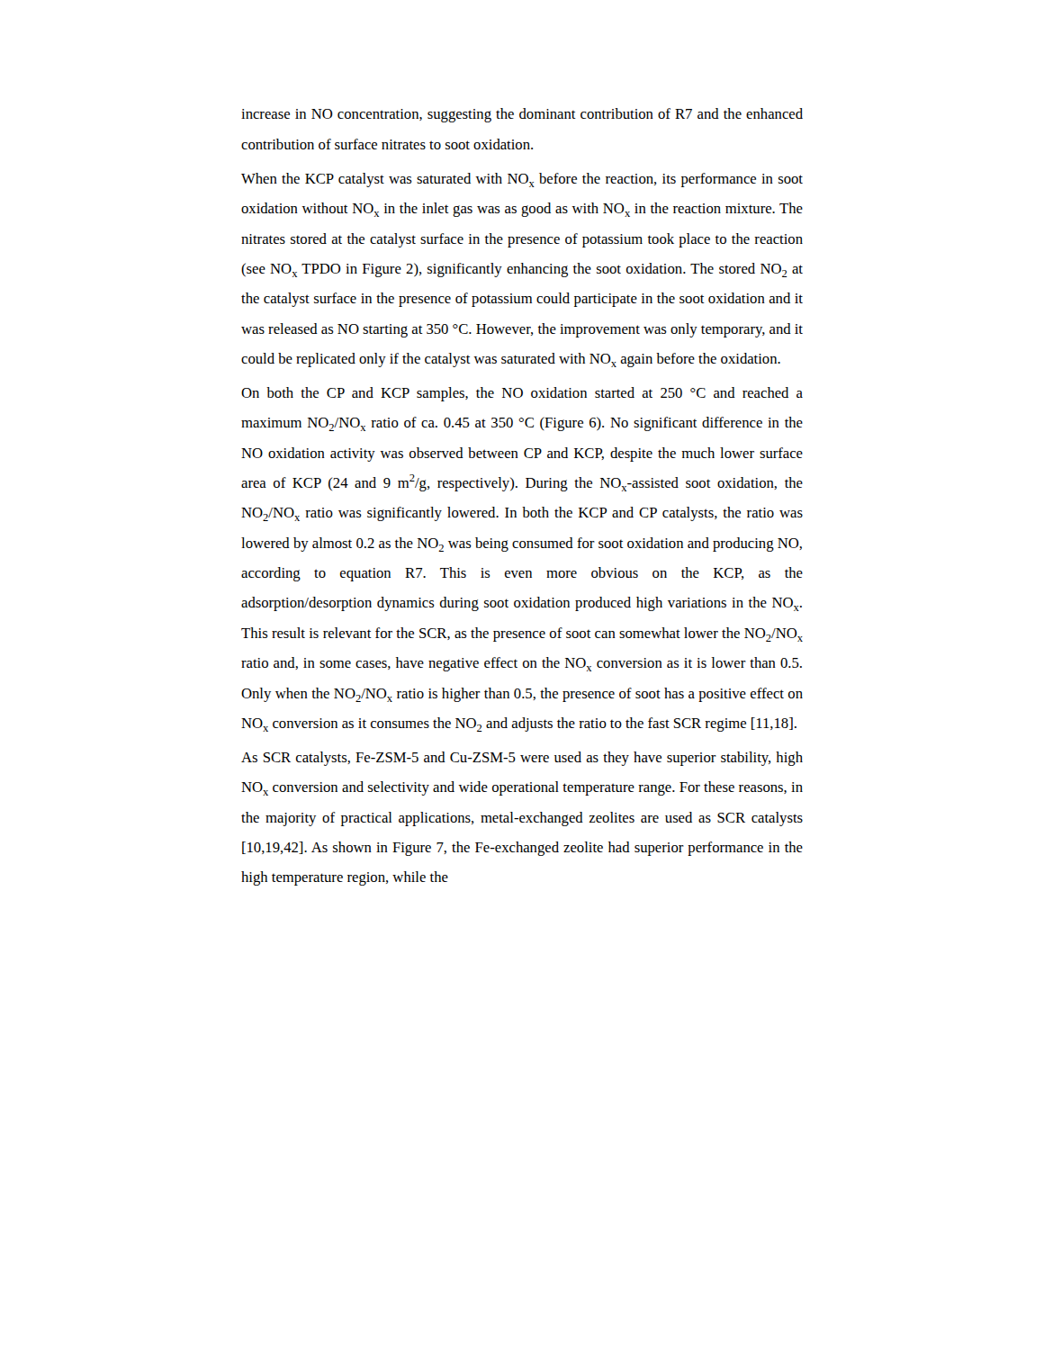increase in NO concentration, suggesting the dominant contribution of R7 and the enhanced contribution of surface nitrates to soot oxidation.
When the KCP catalyst was saturated with NOx before the reaction, its performance in soot oxidation without NOx in the inlet gas was as good as with NOx in the reaction mixture. The nitrates stored at the catalyst surface in the presence of potassium took place to the reaction (see NOx TPDO in Figure 2), significantly enhancing the soot oxidation. The stored NO2 at the catalyst surface in the presence of potassium could participate in the soot oxidation and it was released as NO starting at 350 °C. However, the improvement was only temporary, and it could be replicated only if the catalyst was saturated with NOx again before the oxidation.
On both the CP and KCP samples, the NO oxidation started at 250 °C and reached a maximum NO2/NOx ratio of ca. 0.45 at 350 °C (Figure 6). No significant difference in the NO oxidation activity was observed between CP and KCP, despite the much lower surface area of KCP (24 and 9 m2/g, respectively). During the NOx-assisted soot oxidation, the NO2/NOx ratio was significantly lowered. In both the KCP and CP catalysts, the ratio was lowered by almost 0.2 as the NO2 was being consumed for soot oxidation and producing NO, according to equation R7. This is even more obvious on the KCP, as the adsorption/desorption dynamics during soot oxidation produced high variations in the NOx. This result is relevant for the SCR, as the presence of soot can somewhat lower the NO2/NOx ratio and, in some cases, have negative effect on the NOx conversion as it is lower than 0.5. Only when the NO2/NOx ratio is higher than 0.5, the presence of soot has a positive effect on NOx conversion as it consumes the NO2 and adjusts the ratio to the fast SCR regime [11,18].
As SCR catalysts, Fe-ZSM-5 and Cu-ZSM-5 were used as they have superior stability, high NOx conversion and selectivity and wide operational temperature range. For these reasons, in the majority of practical applications, metal-exchanged zeolites are used as SCR catalysts [10,19,42]. As shown in Figure 7, the Fe-exchanged zeolite had superior performance in the high temperature region, while the